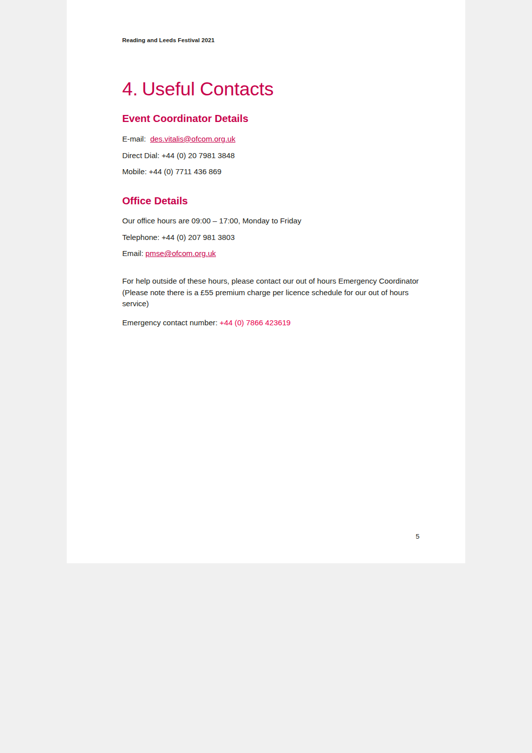Reading and Leeds Festival 2021
4. Useful Contacts
Event Coordinator Details
E-mail: des.vitalis@ofcom.org.uk
Direct Dial: +44 (0) 20 7981 3848
Mobile: +44 (0) 7711 436 869
Office Details
Our office hours are 09:00 – 17:00, Monday to Friday
Telephone: +44 (0) 207 981 3803
Email: pmse@ofcom.org.uk
For help outside of these hours, please contact our out of hours Emergency Coordinator (Please note there is a £55 premium charge per licence schedule for our out of hours service)
Emergency contact number: +44 (0) 7866 423619
5